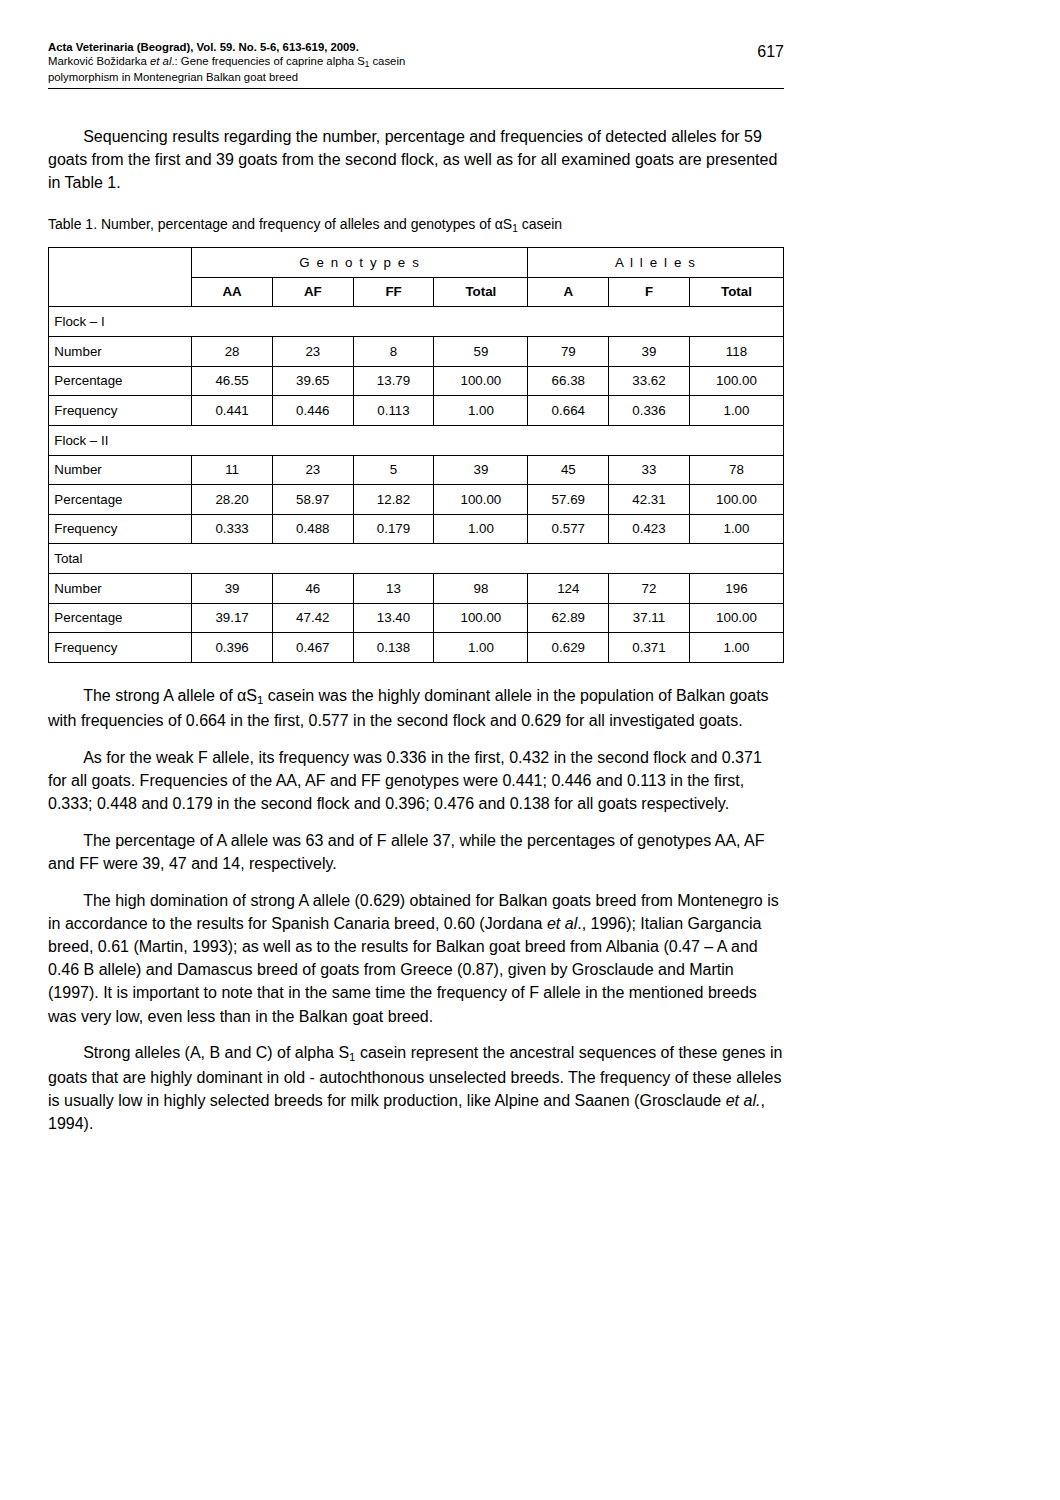617
Acta Veterinaria (Beograd), Vol. 59. No. 5-6, 613-619, 2009.
Marković Božidarka et al.: Gene frequencies of caprine alpha S1 casein
polymorphism in Montenegrian Balkan goat breed
Sequencing results regarding the number, percentage and frequencies of detected alleles for 59 goats from the first and 39 goats from the second flock, as well as for all examined goats are presented in Table 1.
Table 1. Number, percentage and frequency of alleles and genotypes of αS1 casein
| | G e n o t y p e s | A l l e l e s |
| --- | --- | --- |
| AA | AF | FF | Total | A | F | Total |
| Flock – I |
| Number | 28 | 23 | 8 | 59 | 79 | 39 | 118 |
| Percentage | 46.55 | 39.65 | 13.79 | 100.00 | 66.38 | 33.62 | 100.00 |
| Frequency | 0.441 | 0.446 | 0.113 | 1.00 | 0.664 | 0.336 | 1.00 |
| Flock – II |
| Number | 11 | 23 | 5 | 39 | 45 | 33 | 78 |
| Percentage | 28.20 | 58.97 | 12.82 | 100.00 | 57.69 | 42.31 | 100.00 |
| Frequency | 0.333 | 0.488 | 0.179 | 1.00 | 0.577 | 0.423 | 1.00 |
| Total |
| Number | 39 | 46 | 13 | 98 | 124 | 72 | 196 |
| Percentage | 39.17 | 47.42 | 13.40 | 100.00 | 62.89 | 37.11 | 100.00 |
| Frequency | 0.396 | 0.467 | 0.138 | 1.00 | 0.629 | 0.371 | 1.00 |
The strong A allele of αS1 casein was the highly dominant allele in the population of Balkan goats with frequencies of 0.664 in the first, 0.577 in the second flock and 0.629 for all investigated goats.
As for the weak F allele, its frequency was 0.336 in the first, 0.432 in the second flock and 0.371 for all goats. Frequencies of the AA, AF and FF genotypes were 0.441; 0.446 and 0.113 in the first, 0.333; 0.448 and 0.179 in the second flock and 0.396; 0.476 and 0.138 for all goats respectively.
The percentage of A allele was 63 and of F allele 37, while the percentages of genotypes AA, AF and FF were 39, 47 and 14, respectively.
The high domination of strong A allele (0.629) obtained for Balkan goats breed from Montenegro is in accordance to the results for Spanish Canaria breed, 0.60 (Jordana et al., 1996); Italian Gargancia breed, 0.61 (Martin, 1993); as well as to the results for Balkan goat breed from Albania (0.47 – A and 0.46 B allele) and Damascus breed of goats from Greece (0.87), given by Grosclaude and Martin (1997). It is important to note that in the same time the frequency of F allele in the mentioned breeds was very low, even less than in the Balkan goat breed.
Strong alleles (A, B and C) of alpha S1 casein represent the ancestral sequences of these genes in goats that are highly dominant in old - autochthonous unselected breeds. The frequency of these alleles is usually low in highly selected breeds for milk production, like Alpine and Saanen (Grosclaude et al., 1994).